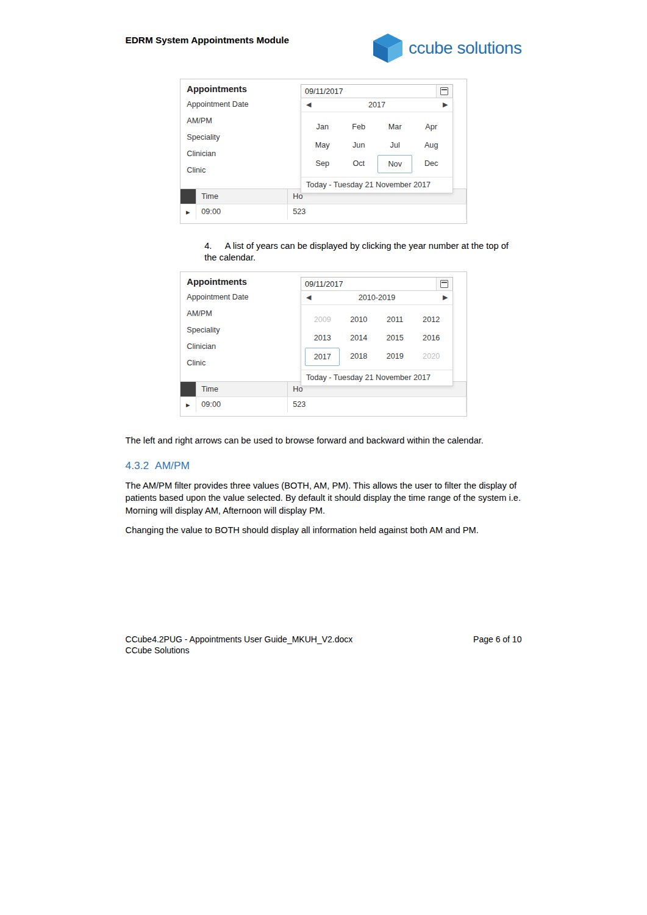EDRM System Appointments Module
ccube solutions
Appointments
Appointment Date
AM/PM
Speciality
Clinician
Clinic
09/11/2017
◀ 2017 ▶
Jan
Feb
Mar
Apr
May
Jun
Jul
Aug
Sep
Oct
Nov
Dec
Today - Tuesday 21 November 2017
Time
Ho
▸
09:00
523
4. A list of years can be displayed by clicking the year number at the top of the calendar.
Appointments
Appointment Date
AM/PM
Speciality
Clinician
Clinic
09/11/2017
◀ 2010-2019 ▶
2009
2010
2011
2012
2013
2014
2015
2016
2017
2018
2019
2020
Today - Tuesday 21 November 2017
Time
Ho
▸
09:00
523
The left and right arrows can be used to browse forward and backward within the calendar.
4.3.2 AM/PM
The AM/PM filter provides three values (BOTH, AM, PM). This allows the user to filter the display of patients based upon the value selected. By default it should display the time range of the system i.e. Morning will display AM, Afternoon will display PM.
Changing the value to BOTH should display all information held against both AM and PM.
CCube4.2PUG - Appointments User Guide_MKUH_V2.docx
Page 6 of 10
CCube Solutions